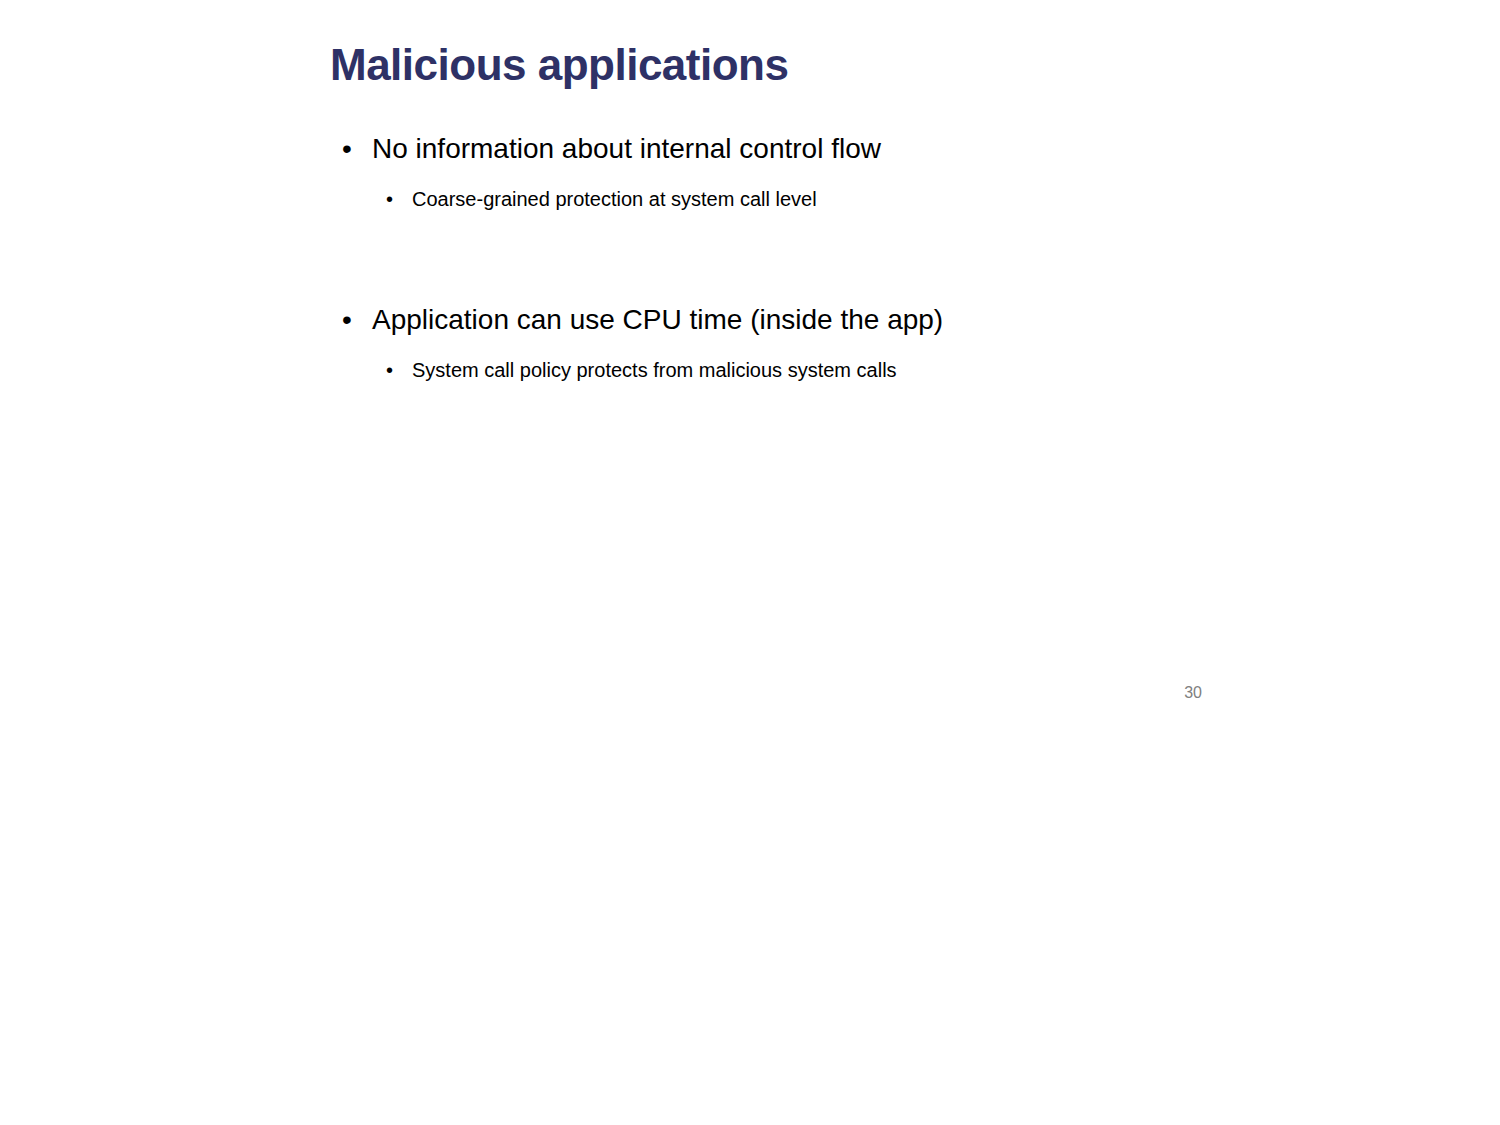Malicious applications
No information about internal control flow
Coarse-grained protection at system call level
Application can use CPU time (inside the app)
System call policy protects from malicious system calls
30